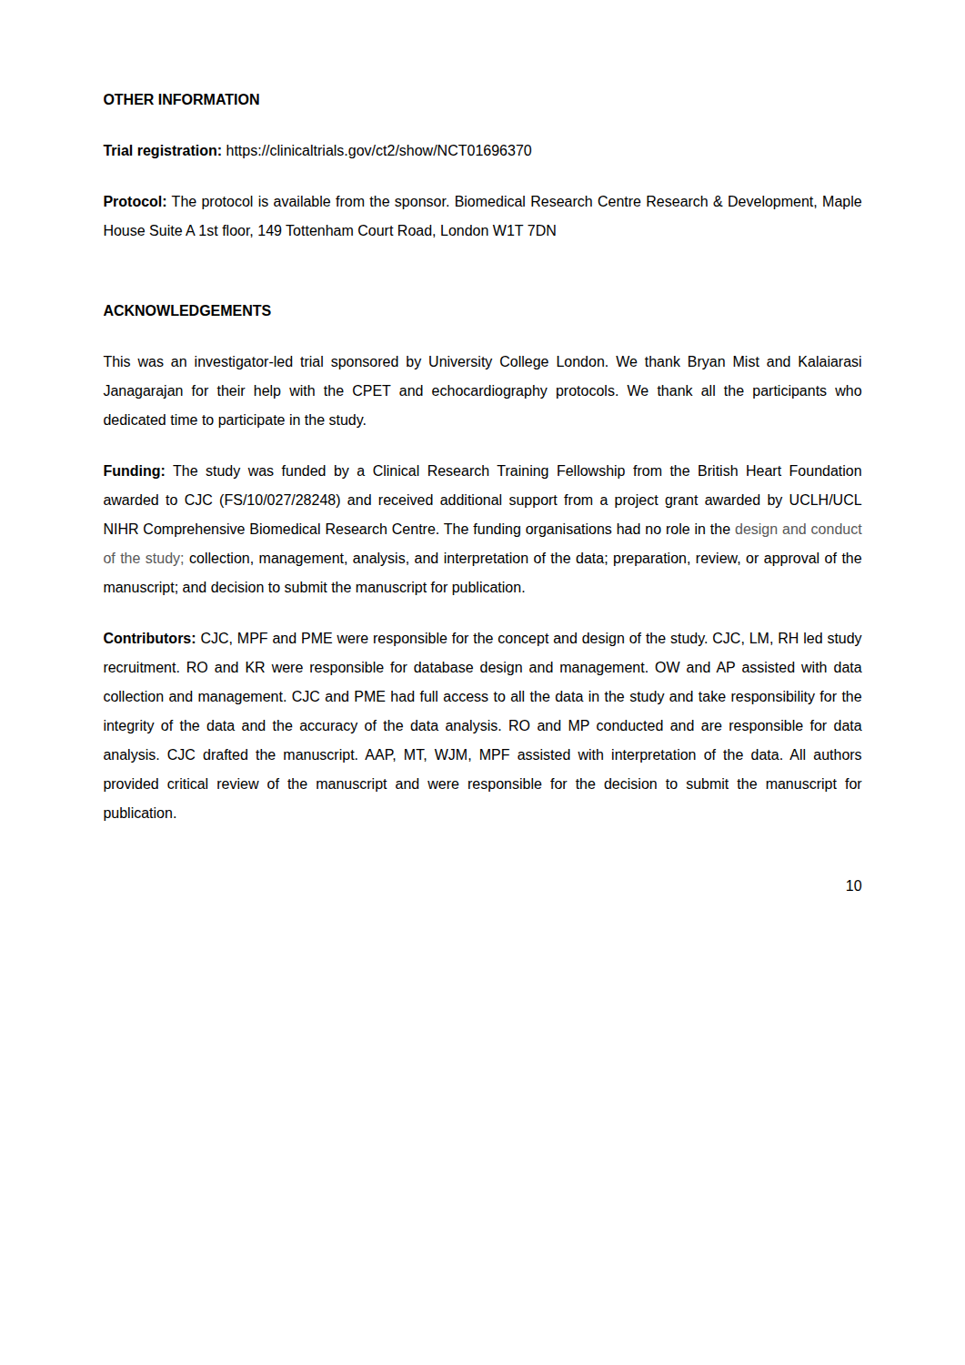OTHER INFORMATION
Trial registration: https://clinicaltrials.gov/ct2/show/NCT01696370
Protocol: The protocol is available from the sponsor. Biomedical Research Centre Research & Development, Maple House Suite A 1st floor, 149 Tottenham Court Road, London W1T 7DN
ACKNOWLEDGEMENTS
This was an investigator-led trial sponsored by University College London. We thank Bryan Mist and Kalaiarasi Janagarajan for their help with the CPET and echocardiography protocols. We thank all the participants who dedicated time to participate in the study.
Funding: The study was funded by a Clinical Research Training Fellowship from the British Heart Foundation awarded to CJC (FS/10/027/28248) and received additional support from a project grant awarded by UCLH/UCL NIHR Comprehensive Biomedical Research Centre. The funding organisations had no role in the design and conduct of the study; collection, management, analysis, and interpretation of the data; preparation, review, or approval of the manuscript; and decision to submit the manuscript for publication.
Contributors: CJC, MPF and PME were responsible for the concept and design of the study. CJC, LM, RH led study recruitment. RO and KR were responsible for database design and management. OW and AP assisted with data collection and management. CJC and PME had full access to all the data in the study and take responsibility for the integrity of the data and the accuracy of the data analysis. RO and MP conducted and are responsible for data analysis. CJC drafted the manuscript. AAP, MT, WJM, MPF assisted with interpretation of the data. All authors provided critical review of the manuscript and were responsible for the decision to submit the manuscript for publication.
10